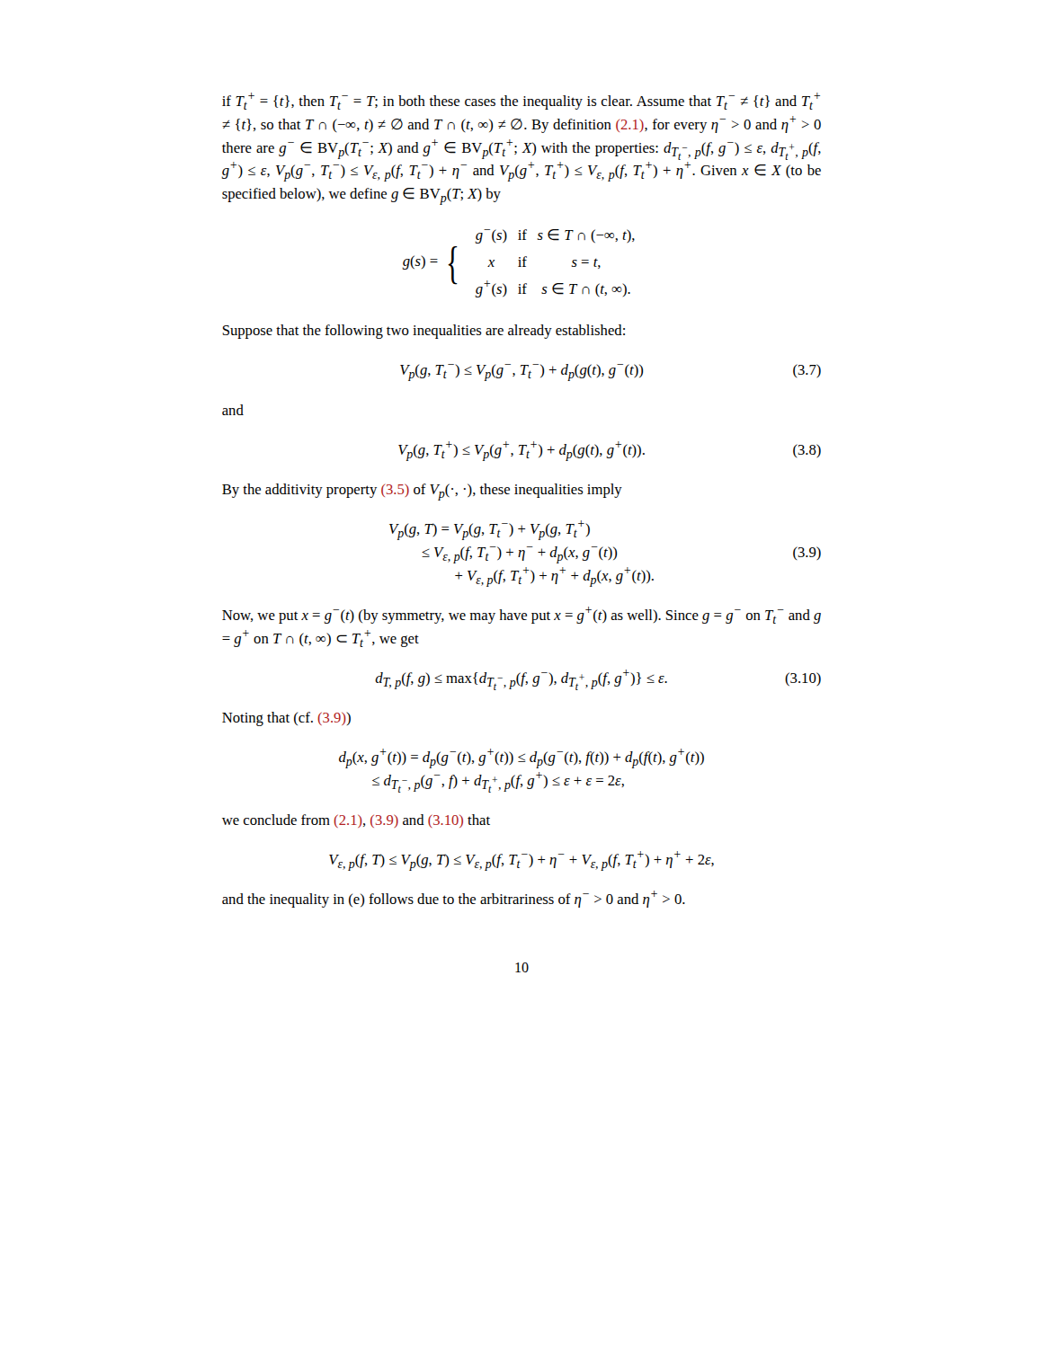if Tt+ = {t}, then Tt− = T; in both these cases the inequality is clear. Assume that Tt− ≠ {t} and Tt+ ≠ {t}, so that T ∩ (−∞, t) ≠ ∅ and T ∩ (t, ∞) ≠ ∅. By definition (2.1), for every η− > 0 and η+ > 0 there are g− ∈ BVp(Tt−; X) and g+ ∈ BVp(Tt+; X) with the properties: dTt−, p(f, g−) ≤ ε, dTt+, p(f, g+) ≤ ε, Vp(g−, Tt−) ≤ Vε, p(f, Tt−) + η− and Vp(g+, Tt+) ≤ Vε, p(f, Tt+) + η+. Given x ∈ X (to be specified below), we define g ∈ BVp(T; X) by
g(s) = {
| g − ( s ) | if | s ∈ T ∩ (−∞, t ), |
| x | if | s = t , |
| g + ( s ) | if | s ∈ T ∩ ( t , ∞). |
Suppose that the following two inequalities are already established:
Vp(g, Tt−) ≤ Vp(g−, Tt−) + dp(g(t), g−(t)) (3.7)
and
Vp(g, Tt+) ≤ Vp(g+, Tt+) + dp(g(t), g+(t)). (3.8)
By the additivity property (3.5) of Vp(·, ·), these inequalities imply
Vp(g, T) = Vp(g, Tt−) + Vp(g, Tt+) ≤ Vε, p(f, Tt−) + η− + dp(x, g−(t)) + Vε, p(f, Tt+) + η+ + dp(x, g+(t)). (3.9)
Now, we put x = g−(t) (by symmetry, we may have put x = g+(t) as well). Since g = g− on Tt− and g = g+ on T ∩ (t, ∞) ⊂ Tt+, we get
dT, p(f, g) ≤ max{dTt−, p(f, g−), dTt+, p(f, g+)} ≤ ε. (3.10)
Noting that (cf. (3.9))
dp(x, g+(t)) = dp(g−(t), g+(t)) ≤ dp(g−(t), f(t)) + dp(f(t), g+(t)) ≤ dTt−, p(g−, f) + dTt+, p(f, g+) ≤ ε + ε = 2ε,
we conclude from (2.1), (3.9) and (3.10) that
Vε, p(f, T) ≤ Vp(g, T) ≤ Vε, p(f, Tt−) + η− + Vε, p(f, Tt+) + η+ + 2ε,
and the inequality in (e) follows due to the arbitrariness of η− > 0 and η+ > 0.
10